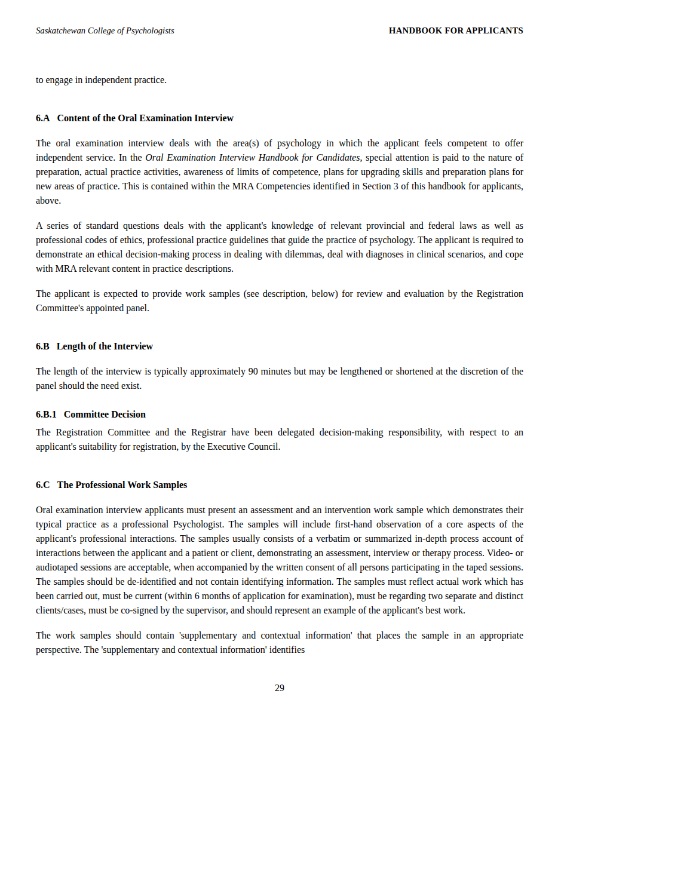Saskatchewan College of Psychologists HANDBOOK FOR APPLICANTS
to engage in independent practice.
6.A Content of the Oral Examination Interview
The oral examination interview deals with the area(s) of psychology in which the applicant feels competent to offer independent service. In the Oral Examination Interview Handbook for Candidates, special attention is paid to the nature of preparation, actual practice activities, awareness of limits of competence, plans for upgrading skills and preparation plans for new areas of practice. This is contained within the MRA Competencies identified in Section 3 of this handbook for applicants, above.
A series of standard questions deals with the applicant's knowledge of relevant provincial and federal laws as well as professional codes of ethics, professional practice guidelines that guide the practice of psychology. The applicant is required to demonstrate an ethical decision-making process in dealing with dilemmas, deal with diagnoses in clinical scenarios, and cope with MRA relevant content in practice descriptions.
The applicant is expected to provide work samples (see description, below) for review and evaluation by the Registration Committee's appointed panel.
6.B Length of the Interview
The length of the interview is typically approximately 90 minutes but may be lengthened or shortened at the discretion of the panel should the need exist.
6.B.1 Committee Decision
The Registration Committee and the Registrar have been delegated decision-making responsibility, with respect to an applicant's suitability for registration, by the Executive Council.
6.C The Professional Work Samples
Oral examination interview applicants must present an assessment and an intervention work sample which demonstrates their typical practice as a professional Psychologist. The samples will include first-hand observation of a core aspects of the applicant's professional interactions. The samples usually consists of a verbatim or summarized in-depth process account of interactions between the applicant and a patient or client, demonstrating an assessment, interview or therapy process. Video- or audiotaped sessions are acceptable, when accompanied by the written consent of all persons participating in the taped sessions. The samples should be de-identified and not contain identifying information. The samples must reflect actual work which has been carried out, must be current (within 6 months of application for examination), must be regarding two separate and distinct clients/cases, must be co-signed by the supervisor, and should represent an example of the applicant's best work.
The work samples should contain 'supplementary and contextual information' that places the sample in an appropriate perspective. The 'supplementary and contextual information' identifies
29